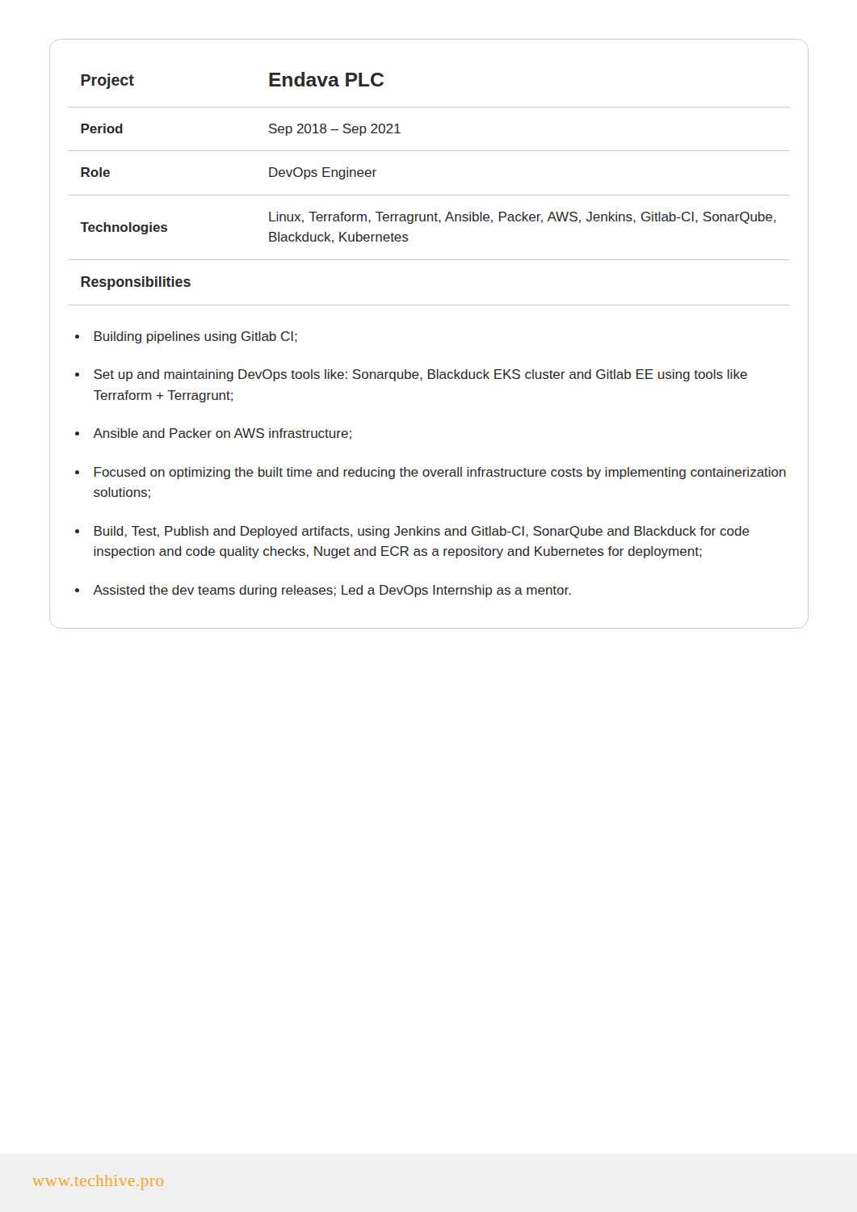| Project | Endava PLC |
| Period | Sep 2018 – Sep 2021 |
| Role | DevOps Engineer |
| Technologies | Linux, Terraform, Terragrunt, Ansible, Packer, AWS, Jenkins, Gitlab-CI, SonarQube, Blackduck, Kubernetes |
| Responsibilities |
Building pipelines using Gitlab CI;
Set up and maintaining DevOps tools like: Sonarqube, Blackduck EKS cluster and Gitlab EE using tools like Terraform + Terragrunt;
Ansible and Packer on AWS infrastructure;
Focused on optimizing the built time and reducing the overall infrastructure costs by implementing containerization solutions;
Build, Test, Publish and Deployed artifacts, using Jenkins and Gitlab-CI, SonarQube and Blackduck for code inspection and code quality checks, Nuget and ECR as a repository and Kubernetes for deployment;
Assisted the dev teams during releases; Led a DevOps Internship as a mentor.
www.techhive.pro